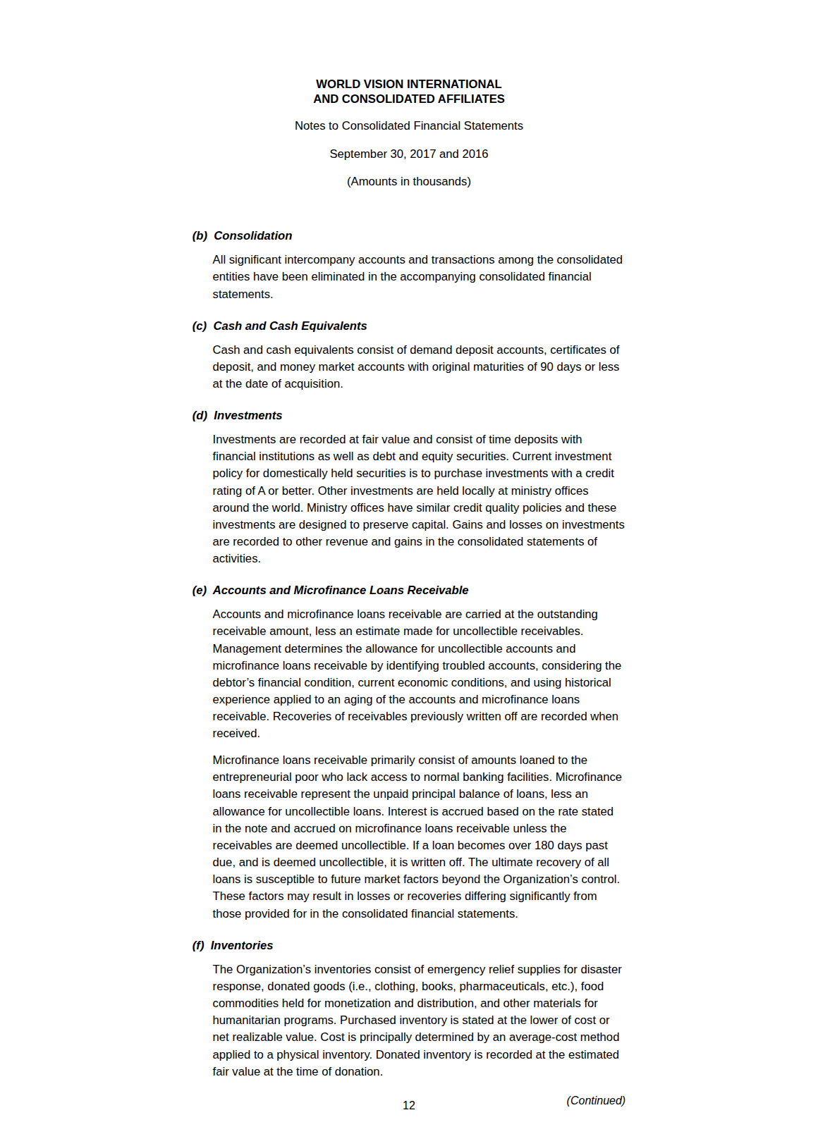WORLD VISION INTERNATIONAL
AND CONSOLIDATED AFFILIATES
Notes to Consolidated Financial Statements
September 30, 2017 and 2016
(Amounts in thousands)
(b) Consolidation
All significant intercompany accounts and transactions among the consolidated entities have been eliminated in the accompanying consolidated financial statements.
(c) Cash and Cash Equivalents
Cash and cash equivalents consist of demand deposit accounts, certificates of deposit, and money market accounts with original maturities of 90 days or less at the date of acquisition.
(d) Investments
Investments are recorded at fair value and consist of time deposits with financial institutions as well as debt and equity securities. Current investment policy for domestically held securities is to purchase investments with a credit rating of A or better. Other investments are held locally at ministry offices around the world. Ministry offices have similar credit quality policies and these investments are designed to preserve capital. Gains and losses on investments are recorded to other revenue and gains in the consolidated statements of activities.
(e) Accounts and Microfinance Loans Receivable
Accounts and microfinance loans receivable are carried at the outstanding receivable amount, less an estimate made for uncollectible receivables. Management determines the allowance for uncollectible accounts and microfinance loans receivable by identifying troubled accounts, considering the debtor’s financial condition, current economic conditions, and using historical experience applied to an aging of the accounts and microfinance loans receivable. Recoveries of receivables previously written off are recorded when received.
Microfinance loans receivable primarily consist of amounts loaned to the entrepreneurial poor who lack access to normal banking facilities. Microfinance loans receivable represent the unpaid principal balance of loans, less an allowance for uncollectible loans. Interest is accrued based on the rate stated in the note and accrued on microfinance loans receivable unless the receivables are deemed uncollectible. If a loan becomes over 180 days past due, and is deemed uncollectible, it is written off. The ultimate recovery of all loans is susceptible to future market factors beyond the Organization’s control. These factors may result in losses or recoveries differing significantly from those provided for in the consolidated financial statements.
(f) Inventories
The Organization’s inventories consist of emergency relief supplies for disaster response, donated goods (i.e., clothing, books, pharmaceuticals, etc.), food commodities held for monetization and distribution, and other materials for humanitarian programs. Purchased inventory is stated at the lower of cost or net realizable value. Cost is principally determined by an average-cost method applied to a physical inventory. Donated inventory is recorded at the estimated fair value at the time of donation.
12
(Continued)